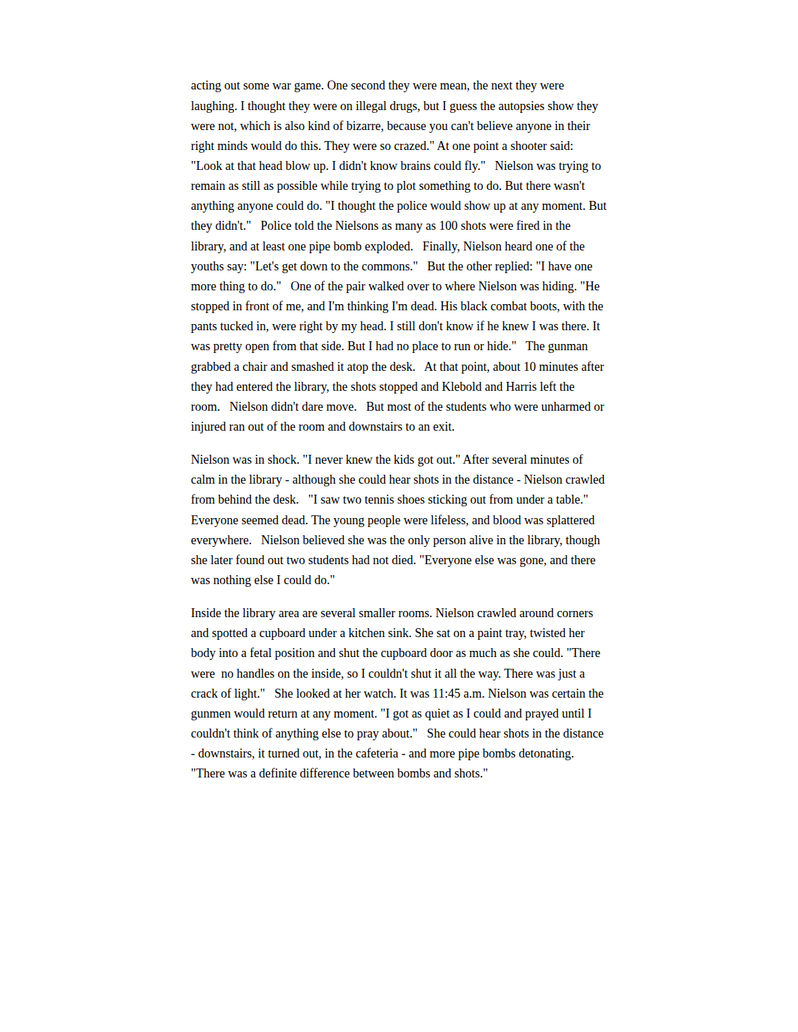acting out some war game. One second they were mean, the next they were laughing. I thought they were on illegal drugs, but I guess the autopsies show they were not, which is also kind of bizarre, because you can't believe anyone in their right minds would do this. They were so crazed." At one point a shooter said: "Look at that head blow up. I didn't know brains could fly." Nielson was trying to remain as still as possible while trying to plot something to do. But there wasn't anything anyone could do. "I thought the police would show up at any moment. But they didn't." Police told the Nielsons as many as 100 shots were fired in the library, and at least one pipe bomb exploded. Finally, Nielson heard one of the youths say: "Let's get down to the commons." But the other replied: "I have one more thing to do." One of the pair walked over to where Nielson was hiding. "He stopped in front of me, and I'm thinking I'm dead. His black combat boots, with the pants tucked in, were right by my head. I still don't know if he knew I was there. It was pretty open from that side. But I had no place to run or hide." The gunman grabbed a chair and smashed it atop the desk. At that point, about 10 minutes after they had entered the library, the shots stopped and Klebold and Harris left the room. Nielson didn't dare move. But most of the students who were unharmed or injured ran out of the room and downstairs to an exit.
Nielson was in shock. "I never knew the kids got out." After several minutes of calm in the library - although she could hear shots in the distance - Nielson crawled from behind the desk. "I saw two tennis shoes sticking out from under a table." Everyone seemed dead. The young people were lifeless, and blood was splattered everywhere. Nielson believed she was the only person alive in the library, though she later found out two students had not died. "Everyone else was gone, and there was nothing else I could do."
Inside the library area are several smaller rooms. Nielson crawled around corners and spotted a cupboard under a kitchen sink. She sat on a paint tray, twisted her body into a fetal position and shut the cupboard door as much as she could. "There were no handles on the inside, so I couldn't shut it all the way. There was just a crack of light." She looked at her watch. It was 11:45 a.m. Nielson was certain the gunmen would return at any moment. "I got as quiet as I could and prayed until I couldn't think of anything else to pray about." She could hear shots in the distance - downstairs, it turned out, in the cafeteria - and more pipe bombs detonating. "There was a definite difference between bombs and shots."